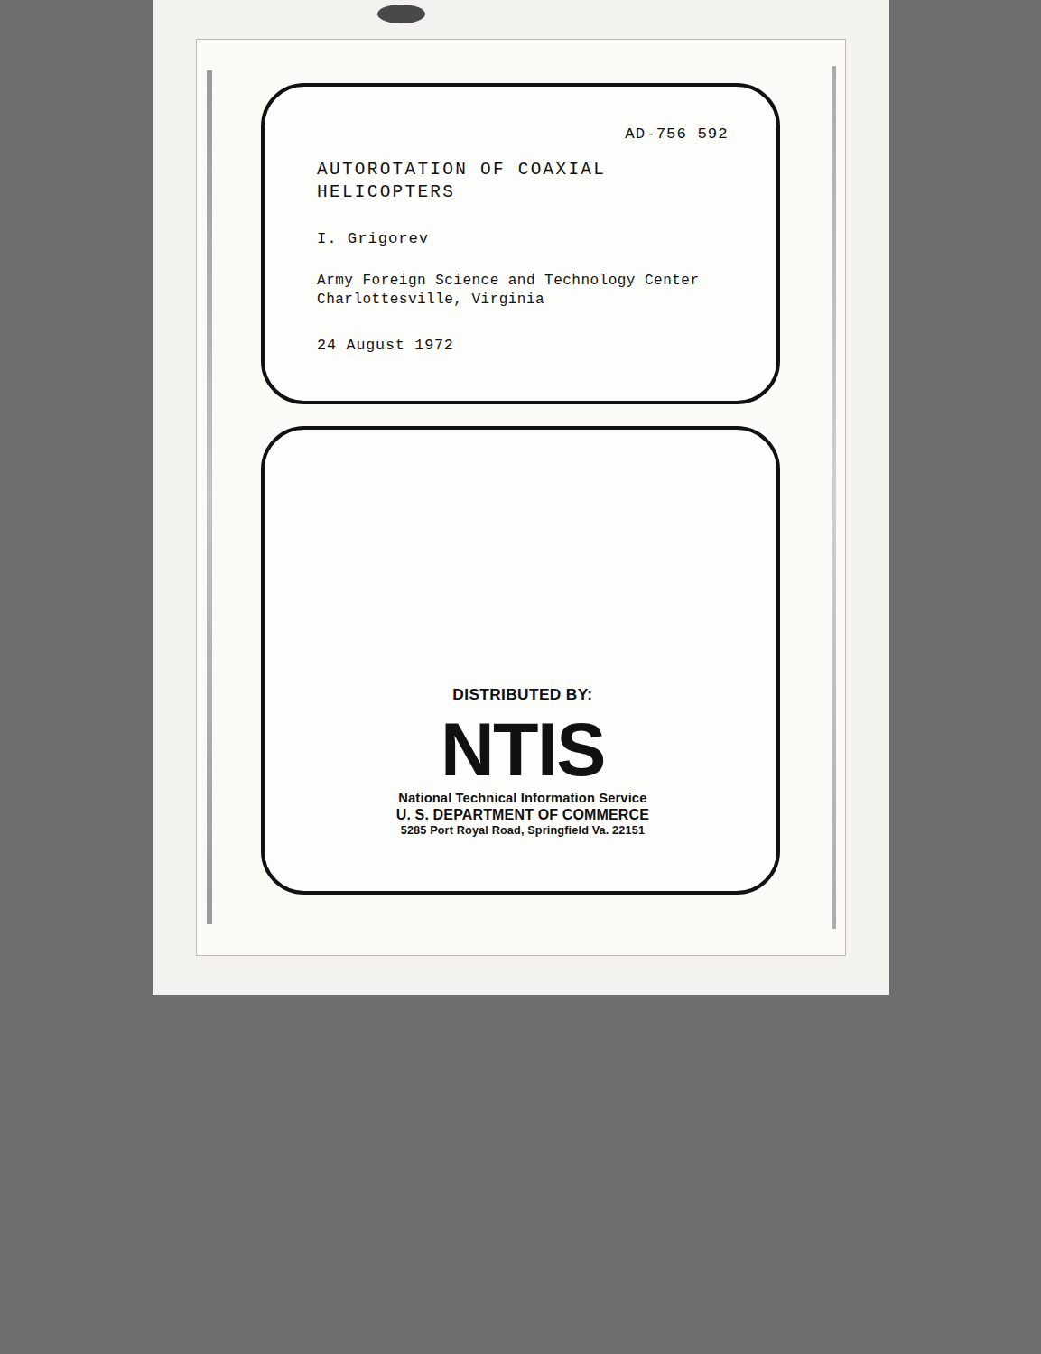AD-756 592
AUTOROTATION OF COAXIAL HELICOPTERS
I. Grigorev
Army Foreign Science and Technology Center
Charlottesville, Virginia
24 August 1972
DISTRIBUTED BY:
NTIS
National Technical Information Service
U. S. DEPARTMENT OF COMMERCE
5285 Port Royal Road, Springfield Va. 22151